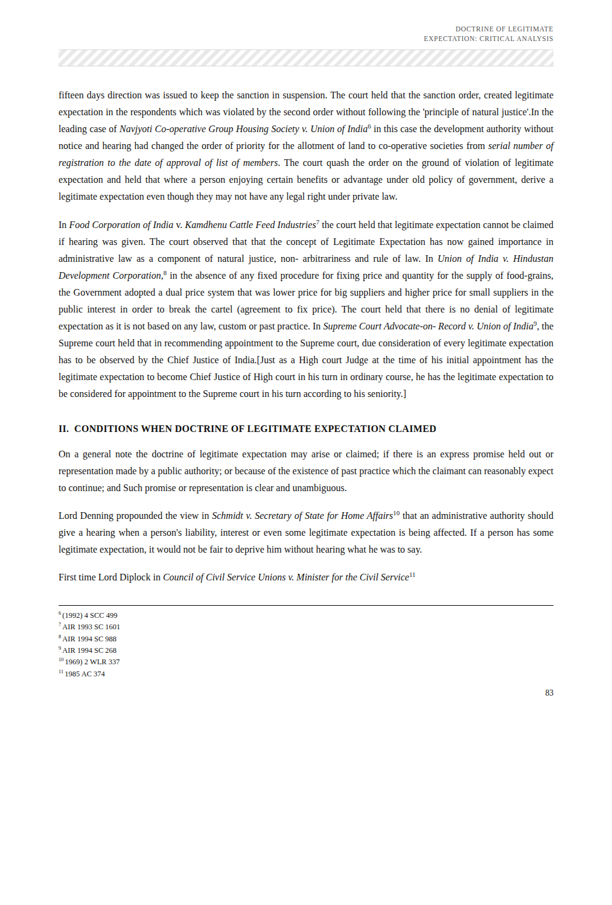Doctrine of Legitimate
Expectation: Critical Analysis
fifteen days direction was issued to keep the sanction in suspension. The court held that the sanction order, created legitimate expectation in the respondents which was violated by the second order without following the 'principle of natural justice'.In the leading case of Navjyoti Co-operative Group Housing Society v. Union of India6 in this case the development authority without notice and hearing had changed the order of priority for the allotment of land to co-operative societies from serial number of registration to the date of approval of list of members. The court quash the order on the ground of violation of legitimate expectation and held that where a person enjoying certain benefits or advantage under old policy of government, derive a legitimate expectation even though they may not have any legal right under private law.
In Food Corporation of India v. Kamdhenu Cattle Feed Industries7 the court held that legitimate expectation cannot be claimed if hearing was given. The court observed that that the concept of Legitimate Expectation has now gained importance in administrative law as a component of natural justice, non- arbitrariness and rule of law. In Union of India v. Hindustan Development Corporation,8 in the absence of any fixed procedure for fixing price and quantity for the supply of food-grains, the Government adopted a dual price system that was lower price for big suppliers and higher price for small suppliers in the public interest in order to break the cartel (agreement to fix price). The court held that there is no denial of legitimate expectation as it is not based on any law, custom or past practice. In Supreme Court Advocate-on- Record v. Union of India9, the Supreme court held that in recommending appointment to the Supreme court, due consideration of every legitimate expectation has to be observed by the Chief Justice of India.[Just as a High court Judge at the time of his initial appointment has the legitimate expectation to become Chief Justice of High court in his turn in ordinary course, he has the legitimate expectation to be considered for appointment to the Supreme court in his turn according to his seniority.]
II. Conditions when Doctrine of Legitimate Expectation Claimed
On a general note the doctrine of legitimate expectation may arise or claimed; if there is an express promise held out or representation made by a public authority; or because of the existence of past practice which the claimant can reasonably expect to continue; and Such promise or representation is clear and unambiguous.
Lord Denning propounded the view in Schmidt v. Secretary of State for Home Affairs10 that an administrative authority should give a hearing when a person's liability, interest or even some legitimate expectation is being affected. If a person has some legitimate expectation, it would not be fair to deprive him without hearing what he was to say.
First time Lord Diplock in Council of Civil Service Unions v. Minister for the Civil Service11
6(1992) 4 SCC 499
7AIR 1993 SC 1601
8AIR 1994 SC 988
9AIR 1994 SC 268
101969) 2 WLR 337
111985 AC 374
83